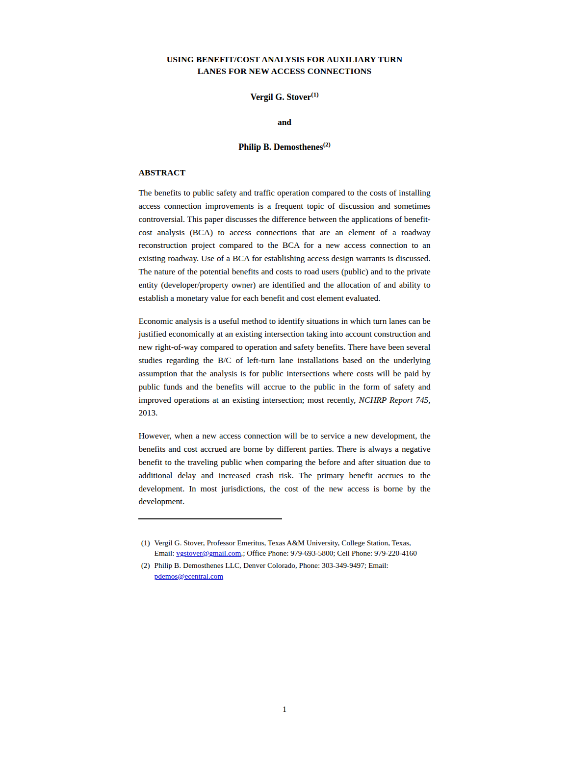Using Benefit/Cost Analysis for Auxiliary Turn
Lanes for New Access Connections
Vergil G. Stover(1)
and
Philip B. Demosthenes(2)
Abstract
The benefits to public safety and traffic operation compared to the costs of installing access connection improvements is a frequent topic of discussion and sometimes controversial. This paper discusses the difference between the applications of benefit-cost analysis (BCA) to access connections that are an element of a roadway reconstruction project compared to the BCA for a new access connection to an existing roadway. Use of a BCA for establishing access design warrants is discussed. The nature of the potential benefits and costs to road users (public) and to the private entity (developer/property owner) are identified and the allocation of and ability to establish a monetary value for each benefit and cost element evaluated.
Economic analysis is a useful method to identify situations in which turn lanes can be justified economically at an existing intersection taking into account construction and new right-of-way compared to operation and safety benefits. There have been several studies regarding the B/C of left-turn lane installations based on the underlying assumption that the analysis is for public intersections where costs will be paid by public funds and the benefits will accrue to the public in the form of safety and improved operations at an existing intersection; most recently, NCHRP Report 745, 2013.
However, when a new access connection will be to service a new development, the benefits and cost accrued are borne by different parties. There is always a negative benefit to the traveling public when comparing the before and after situation due to additional delay and increased crash risk. The primary benefit accrues to the development. In most jurisdictions, the cost of the new access is borne by the development.
(1) Vergil G. Stover, Professor Emeritus, Texas A&M University, College Station, Texas, Email: vgstover@gmail.com,; Office Phone: 979-693-5800; Cell Phone: 979-220-4160
(2) Philip B. Demosthenes LLC, Denver Colorado, Phone: 303-349-9497; Email: pdemos@ecentral.com
1